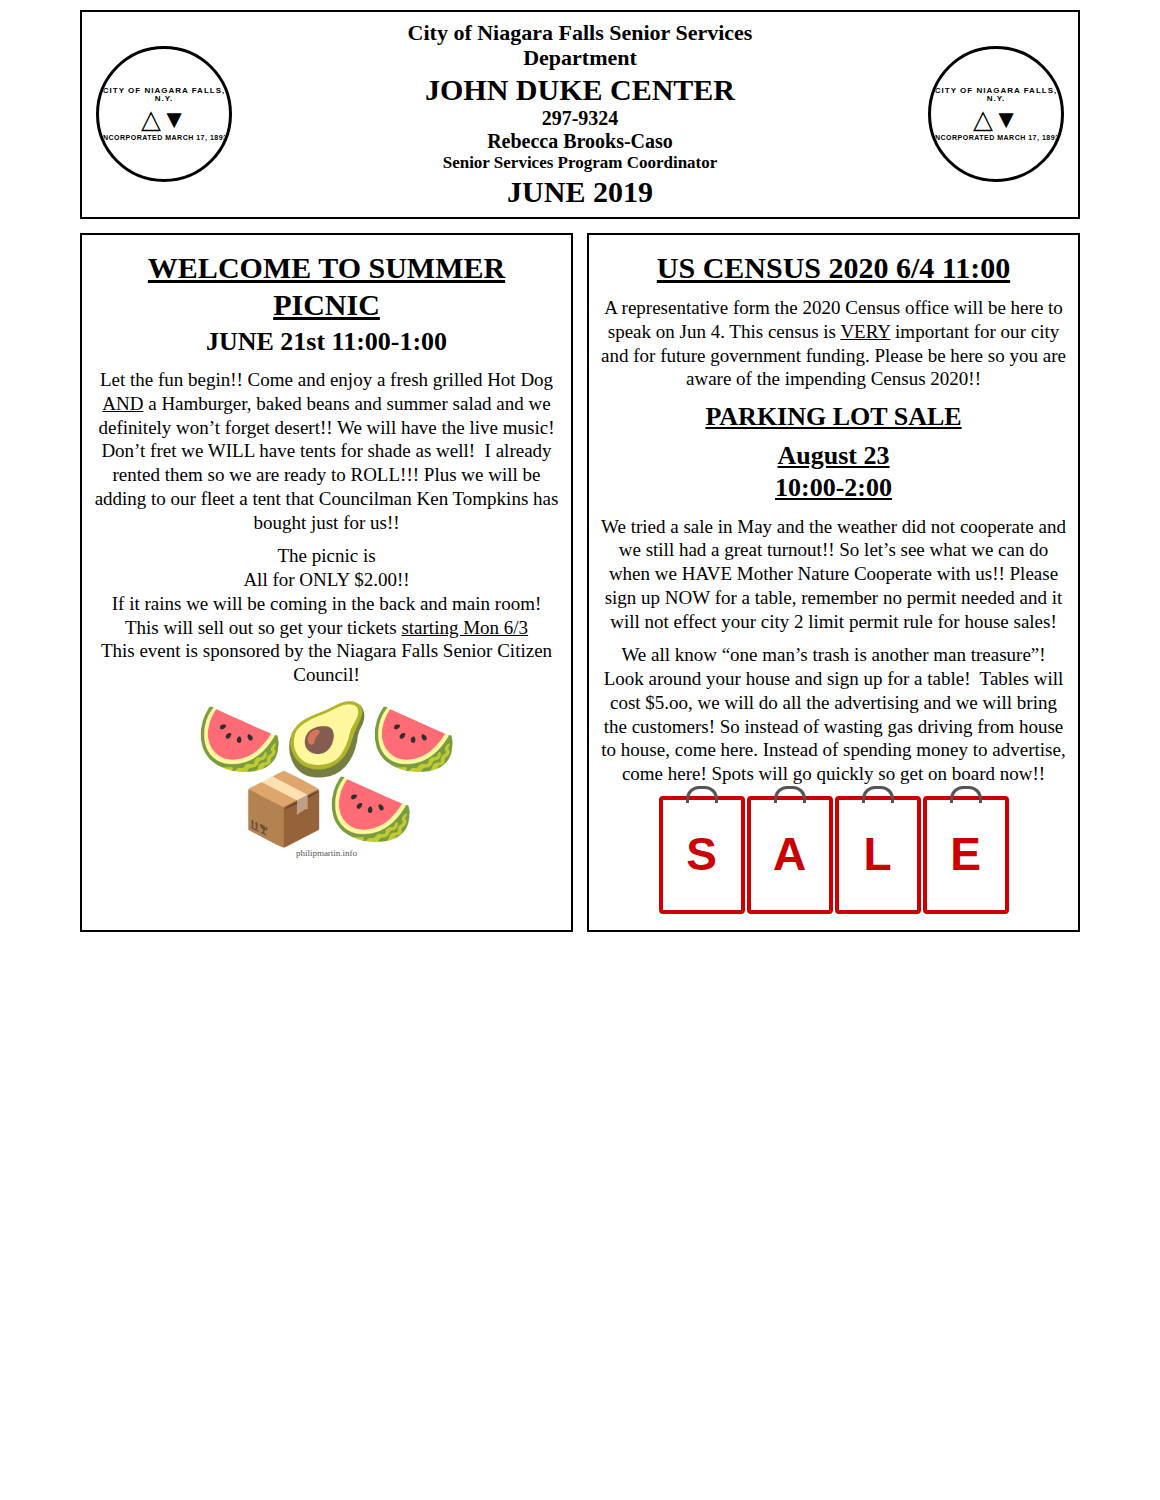CITY OF NIAGARA FALLS, N.Y.
△▼
INCORPORATED MARCH 17, 1892
City of Niagara Falls Senior Services
Department
JOHN DUKE CENTER
297-9324
Rebecca Brooks-Caso
Senior Services Program Coordinator
JUNE 2019
CITY OF NIAGARA FALLS, N.Y.
△▼
INCORPORATED MARCH 17, 1892
WELCOME TO SUMMER PICNIC
JUNE 21st 11:00-1:00
Let the fun begin!! Come and enjoy a fresh grilled Hot Dog AND a Hamburger, baked beans and summer salad and we definitely won’t forget desert!! We will have the live music! Don’t fret we WILL have tents for shade as well! I already rented them so we are ready to ROLL!!! Plus we will be adding to our fleet a tent that Councilman Ken Tompkins has bought just for us!!
The picnic is
All for ONLY $2.00!!
If it rains we will be coming in the back and main room!
This will sell out so get your tickets starting Mon 6/3
This event is sponsored by the Niagara Falls Senior Citizen Council!
🍉🥑🍉
📦🍉 philipmartin.info
US CENSUS 2020 6/4 11:00
A representative form the 2020 Census office will be here to speak on Jun 4. This census is VERY important for our city and for future government funding. Please be here so you are aware of the impending Census 2020!!
PARKING LOT SALE
August 23
10:00-2:00
We tried a sale in May and the weather did not cooperate and we still had a great turnout!! So let’s see what we can do when we HAVE Mother Nature Cooperate with us!! Please sign up NOW for a table, remember no permit needed and it will not effect your city 2 limit permit rule for house sales!
We all know “one man’s trash is another man treasure”! Look around your house and sign up for a table! Tables will cost $5.oo, we will do all the advertising and we will bring the customers! So instead of wasting gas driving from house to house, come here. Instead of spending money to advertise, come here! Spots will go quickly so get on board now!!
S
A
L
E